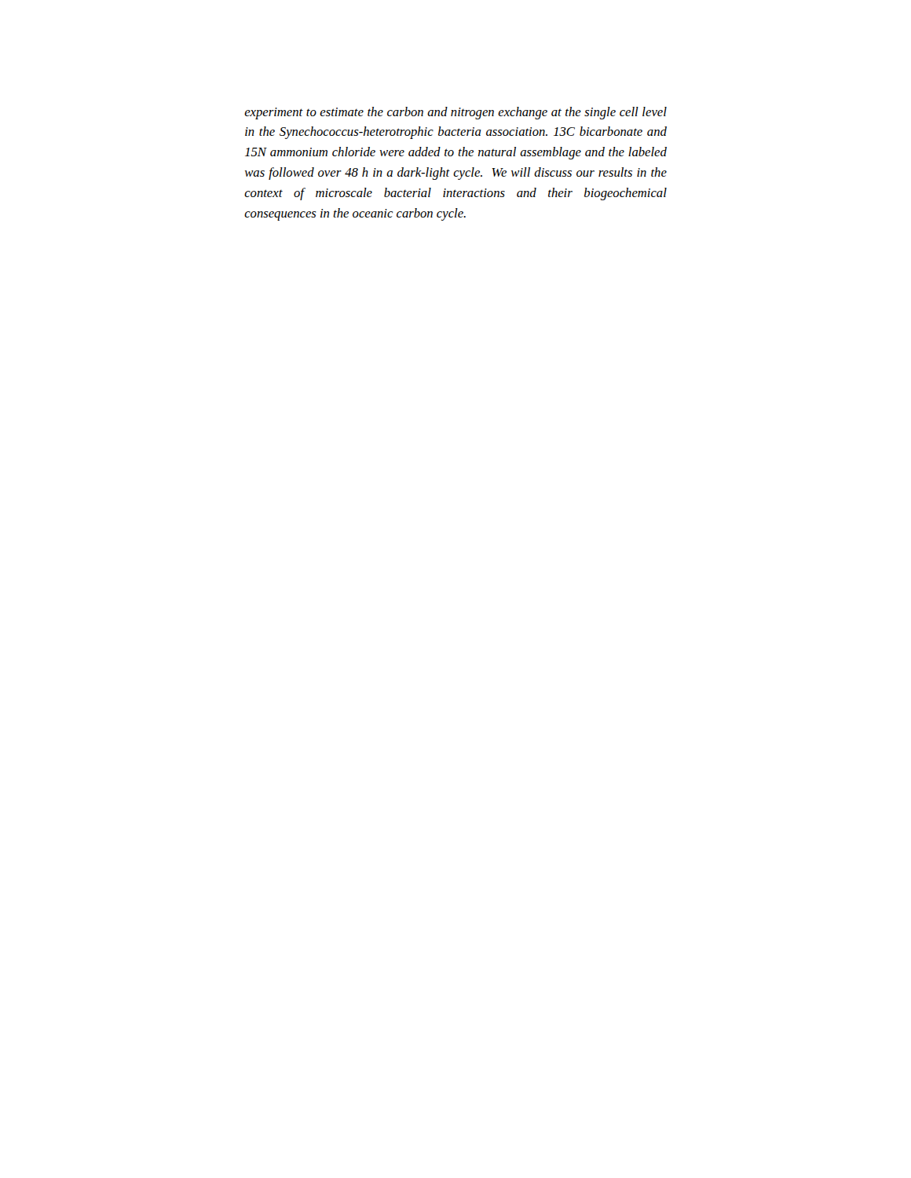experiment to estimate the carbon and nitrogen exchange at the single cell level in the Synechococcus-heterotrophic bacteria association. 13C bicarbonate and 15N ammonium chloride were added to the natural assemblage and the labeled was followed over 48 h in a dark-light cycle. We will discuss our results in the context of microscale bacterial interactions and their biogeochemical consequences in the oceanic carbon cycle.